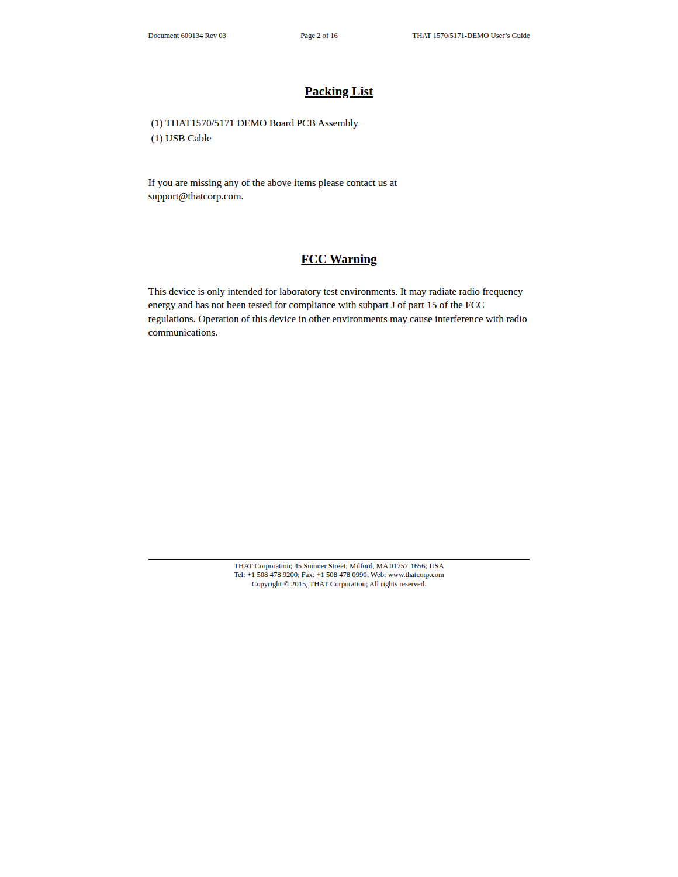Document 600134 Rev 03
Page 2 of 16
THAT 1570/5171-DEMO User’s Guide
Packing List
(1) THAT1570/5171 DEMO Board PCB Assembly
(1) USB Cable
If you are missing any of the above items please contact us at
support@thatcorp.com.
FCC Warning
This device is only intended for laboratory test environments. It may radiate radio frequency energy and has not been tested for compliance with subpart J of part 15 of the FCC regulations. Operation of this device in other environments may cause interference with radio communications.
THAT Corporation; 45 Sumner Street; Milford, MA 01757-1656; USA
Tel: +1 508 478 9200; Fax: +1 508 478 0990; Web: www.thatcorp.com
Copyright © 2015, THAT Corporation; All rights reserved.